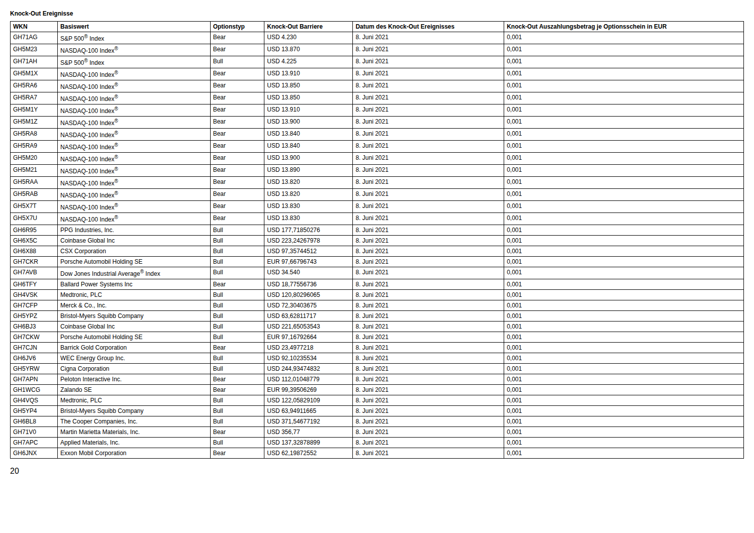Knock-Out Ereignisse
| WKN | Basiswert | Optionstyp | Knock-Out Barriere | Datum des Knock-Out Ereignisses | Knock-Out Auszahlungsbetrag je Optionsschein in EUR |
| --- | --- | --- | --- | --- | --- |
| GH71AG | S&P 500 ® Index | Bear | USD 4.230 | 8. Juni 2021 | 0,001 |
| GH5M23 | NASDAQ-100 Index ® | Bear | USD 13.870 | 8. Juni 2021 | 0,001 |
| GH71AH | S&P 500 ® Index | Bull | USD 4.225 | 8. Juni 2021 | 0,001 |
| GH5M1X | NASDAQ-100 Index ® | Bear | USD 13.910 | 8. Juni 2021 | 0,001 |
| GH5RA6 | NASDAQ-100 Index ® | Bear | USD 13.850 | 8. Juni 2021 | 0,001 |
| GH5RA7 | NASDAQ-100 Index ® | Bear | USD 13.850 | 8. Juni 2021 | 0,001 |
| GH5M1Y | NASDAQ-100 Index ® | Bear | USD 13.910 | 8. Juni 2021 | 0,001 |
| GH5M1Z | NASDAQ-100 Index ® | Bear | USD 13.900 | 8. Juni 2021 | 0,001 |
| GH5RA8 | NASDAQ-100 Index ® | Bear | USD 13.840 | 8. Juni 2021 | 0,001 |
| GH5RA9 | NASDAQ-100 Index ® | Bear | USD 13.840 | 8. Juni 2021 | 0,001 |
| GH5M20 | NASDAQ-100 Index ® | Bear | USD 13.900 | 8. Juni 2021 | 0,001 |
| GH5M21 | NASDAQ-100 Index ® | Bear | USD 13.890 | 8. Juni 2021 | 0,001 |
| GH5RAA | NASDAQ-100 Index ® | Bear | USD 13.820 | 8. Juni 2021 | 0,001 |
| GH5RAB | NASDAQ-100 Index ® | Bear | USD 13.820 | 8. Juni 2021 | 0,001 |
| GH5X7T | NASDAQ-100 Index ® | Bear | USD 13.830 | 8. Juni 2021 | 0,001 |
| GH5X7U | NASDAQ-100 Index ® | Bear | USD 13.830 | 8. Juni 2021 | 0,001 |
| GH6R95 | PPG Industries, Inc. | Bull | USD 177,71850276 | 8. Juni 2021 | 0,001 |
| GH6X5C | Coinbase Global Inc | Bull | USD 223,24267978 | 8. Juni 2021 | 0,001 |
| GH6X88 | CSX Corporation | Bull | USD 97,35744512 | 8. Juni 2021 | 0,001 |
| GH7CKR | Porsche Automobil Holding SE | Bull | EUR 97,66796743 | 8. Juni 2021 | 0,001 |
| GH7AVB | Dow Jones Industrial Average ® Index | Bull | USD 34.540 | 8. Juni 2021 | 0,001 |
| GH6TFY | Ballard Power Systems Inc | Bear | USD 18,77556736 | 8. Juni 2021 | 0,001 |
| GH4VSK | Medtronic, PLC | Bull | USD 120,80296065 | 8. Juni 2021 | 0,001 |
| GH7CFP | Merck & Co., Inc. | Bull | USD 72,30403675 | 8. Juni 2021 | 0,001 |
| GH5YPZ | Bristol-Myers Squibb Company | Bull | USD 63,62811717 | 8. Juni 2021 | 0,001 |
| GH6BJ3 | Coinbase Global Inc | Bull | USD 221,65053543 | 8. Juni 2021 | 0,001 |
| GH7CKW | Porsche Automobil Holding SE | Bull | EUR 97,16792664 | 8. Juni 2021 | 0,001 |
| GH7CJN | Barrick Gold Corporation | Bear | USD 23,4977218 | 8. Juni 2021 | 0,001 |
| GH6JV6 | WEC Energy Group Inc. | Bull | USD 92,10235534 | 8. Juni 2021 | 0,001 |
| GH5YRW | Cigna Corporation | Bull | USD 244,93474832 | 8. Juni 2021 | 0,001 |
| GH7APN | Peloton Interactive Inc. | Bear | USD 112,01048779 | 8. Juni 2021 | 0,001 |
| GH1WCG | Zalando SE | Bear | EUR 99,39506269 | 8. Juni 2021 | 0,001 |
| GH4VQS | Medtronic, PLC | Bull | USD 122,05829109 | 8. Juni 2021 | 0,001 |
| GH5YP4 | Bristol-Myers Squibb Company | Bull | USD 63,94911665 | 8. Juni 2021 | 0,001 |
| GH6BL8 | The Cooper Companies, Inc. | Bull | USD 371,54677192 | 8. Juni 2021 | 0,001 |
| GH71V0 | Martin Marietta Materials, Inc. | Bear | USD 356,77 | 8. Juni 2021 | 0,001 |
| GH7APC | Applied Materials, Inc. | Bull | USD 137,32878899 | 8. Juni 2021 | 0,001 |
| GH6JNX | Exxon Mobil Corporation | Bear | USD 62,19872552 | 8. Juni 2021 | 0,001 |
20